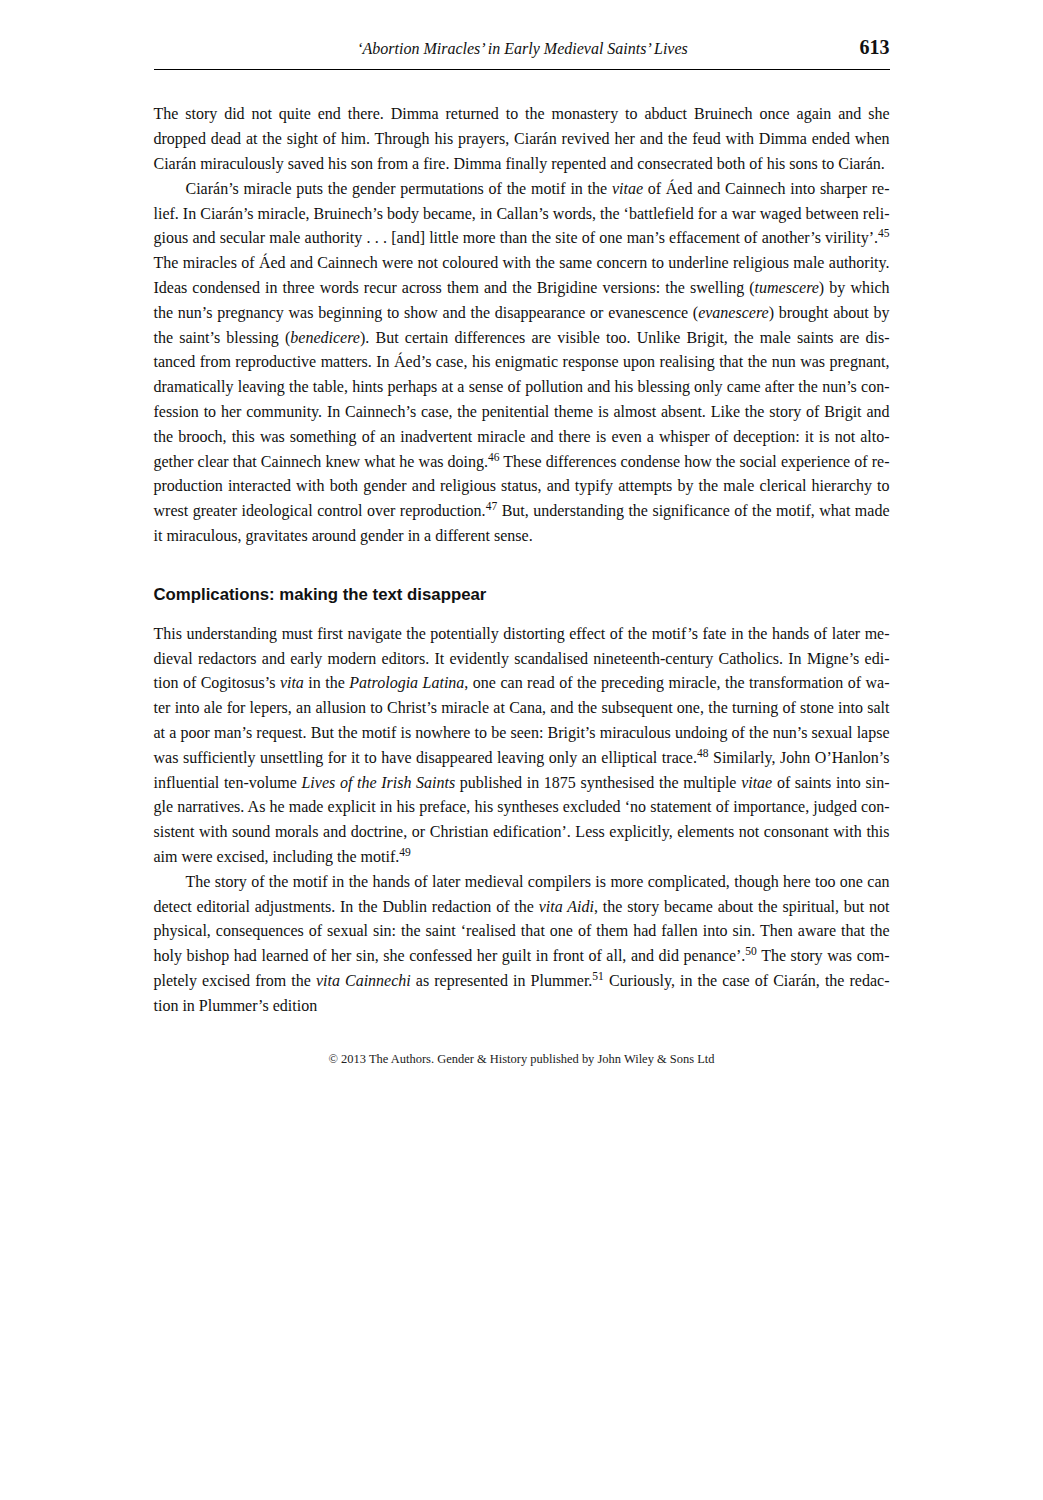‘Abortion Miracles’ in Early Medieval Saints’ Lives 613
The story did not quite end there. Dimma returned to the monastery to abduct Bruinech once again and she dropped dead at the sight of him. Through his prayers, Ciarán revived her and the feud with Dimma ended when Ciarán miraculously saved his son from a fire. Dimma finally repented and consecrated both of his sons to Ciarán.
Ciarán’s miracle puts the gender permutations of the motif in the vitae of Áed and Cainnech into sharper relief. In Ciarán’s miracle, Bruinech’s body became, in Callan’s words, the ‘battlefield for a war waged between religious and secular male authority . . . [and] little more than the site of one man’s effacement of another’s virility’.45 The miracles of Áed and Cainnech were not coloured with the same concern to underline religious male authority. Ideas condensed in three words recur across them and the Brigidine versions: the swelling (tumescere) by which the nun’s pregnancy was beginning to show and the disappearance or evanescence (evanescere) brought about by the saint’s blessing (benedicere). But certain differences are visible too. Unlike Brigit, the male saints are distanced from reproductive matters. In Áed’s case, his enigmatic response upon realising that the nun was pregnant, dramatically leaving the table, hints perhaps at a sense of pollution and his blessing only came after the nun’s confession to her community. In Cainnech’s case, the penitential theme is almost absent. Like the story of Brigit and the brooch, this was something of an inadvertent miracle and there is even a whisper of deception: it is not altogether clear that Cainnech knew what he was doing.46 These differences condense how the social experience of reproduction interacted with both gender and religious status, and typify attempts by the male clerical hierarchy to wrest greater ideological control over reproduction.47 But, understanding the significance of the motif, what made it miraculous, gravitates around gender in a different sense.
Complications: making the text disappear
This understanding must first navigate the potentially distorting effect of the motif’s fate in the hands of later medieval redactors and early modern editors. It evidently scandalised nineteenth-century Catholics. In Migne’s edition of Cogitosus’s vita in the Patrologia Latina, one can read of the preceding miracle, the transformation of water into ale for lepers, an allusion to Christ’s miracle at Cana, and the subsequent one, the turning of stone into salt at a poor man’s request. But the motif is nowhere to be seen: Brigit’s miraculous undoing of the nun’s sexual lapse was sufficiently unsettling for it to have disappeared leaving only an elliptical trace.48 Similarly, John O’Hanlon’s influential ten-volume Lives of the Irish Saints published in 1875 synthesised the multiple vitae of saints into single narratives. As he made explicit in his preface, his syntheses excluded ‘no statement of importance, judged consistent with sound morals and doctrine, or Christian edification’. Less explicitly, elements not consonant with this aim were excised, including the motif.49
The story of the motif in the hands of later medieval compilers is more complicated, though here too one can detect editorial adjustments. In the Dublin redaction of the vita Aidi, the story became about the spiritual, but not physical, consequences of sexual sin: the saint ‘realised that one of them had fallen into sin. Then aware that the holy bishop had learned of her sin, she confessed her guilt in front of all, and did penance’.50 The story was completely excised from the vita Cainnechi as represented in Plummer.51 Curiously, in the case of Ciarán, the redaction in Plummer’s edition
© 2013 The Authors. Gender & History published by John Wiley & Sons Ltd